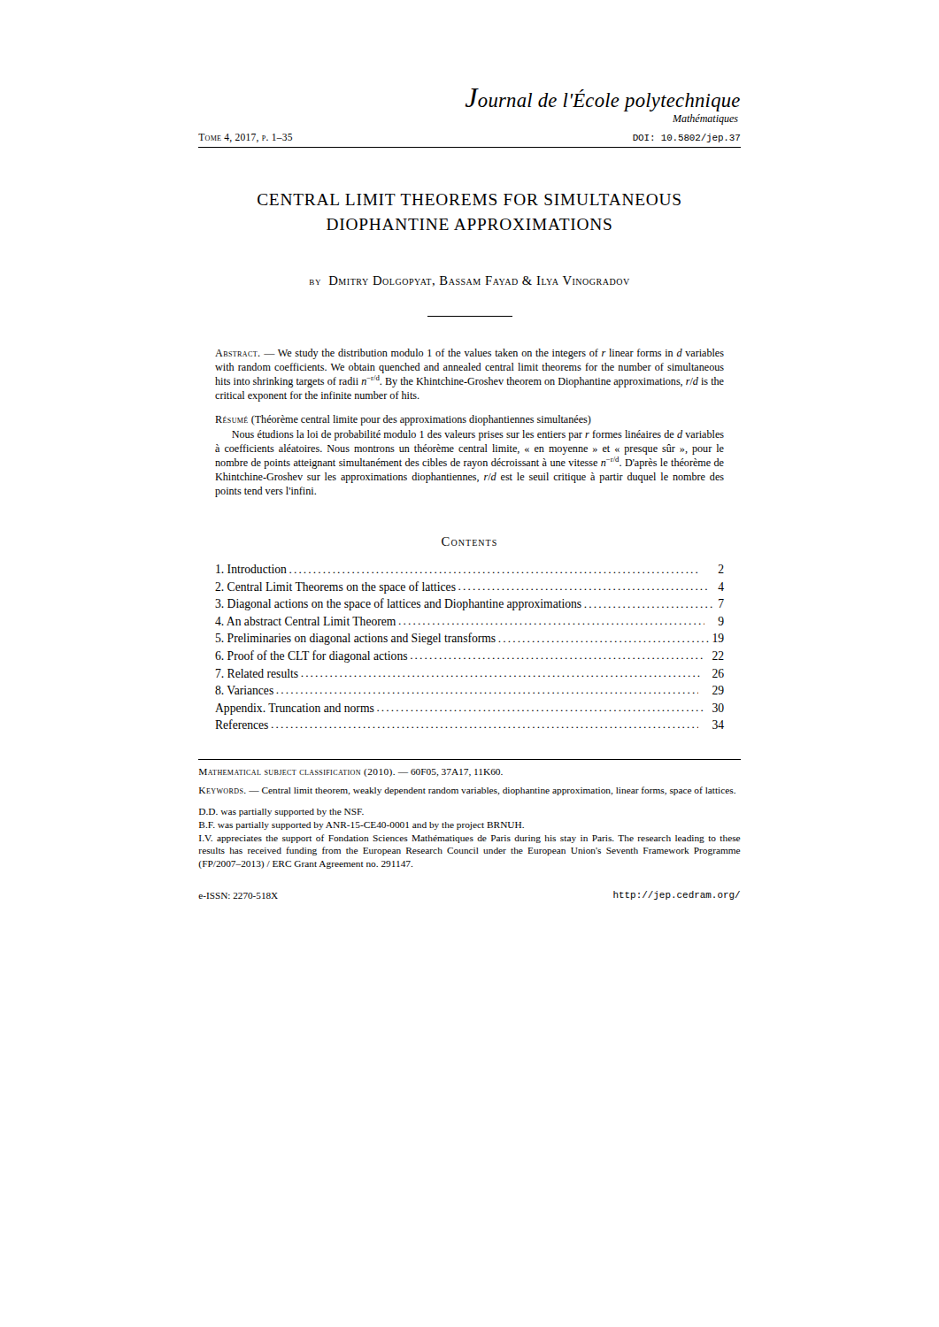Journal de l'École polytechnique
Mathématiques
Tome 4, 2017, p. 1–35
DOI: 10.5802/jep.37
Central limit theorems for simultaneous
Diophantine approximations
by Dmitry Dolgopyat, Bassam Fayad & Ilya Vinogradov
Abstract. — We study the distribution modulo 1 of the values taken on the integers of r linear forms in d variables with random coefficients. We obtain quenched and annealed central limit theorems for the number of simultaneous hits into shrinking targets of radii n−r/d. By the Khintchine-Groshev theorem on Diophantine approximations, r/d is the critical exponent for the infinite number of hits.
Résumé (Théorème central limite pour des approximations diophantiennes simultanées)
Nous étudions la loi de probabilité modulo 1 des valeurs prises sur les entiers par r formes linéaires de d variables à coefficients aléatoires. Nous montrons un théorème central limite, « en moyenne » et « presque sûr », pour le nombre de points atteignant simultanément des cibles de rayon décroissant à une vitesse n−r/d. D'après le théorème de Khintchine-Groshev sur les approximations diophantiennes, r/d est le seuil critique à partir duquel le nombre des points tend vers l'infini.
Contents
1. Introduction .................................................................................................. 2
2. Central Limit Theorems on the space of lattices .................................................................................................. 4
3. Diagonal actions on the space of lattices and Diophantine approximations .................................................................................................. 7
4. An abstract Central Limit Theorem .................................................................................................. 9
5. Preliminaries on diagonal actions and Siegel transforms .................................................................................................. 19
6. Proof of the CLT for diagonal actions .................................................................................................. 22
7. Related results .................................................................................................. 26
8. Variances .................................................................................................. 29
Appendix. Truncation and norms .................................................................................................. 30
References .................................................................................................. 34
Mathematical subject classification (2010). — 60F05, 37A17, 11K60.
Keywords. — Central limit theorem, weakly dependent random variables, diophantine approximation, linear forms, space of lattices.
D.D. was partially supported by the NSF.
B.F. was partially supported by ANR-15-CE40-0001 and by the project BRNUH.
I.V. appreciates the support of Fondation Sciences Mathématiques de Paris during his stay in Paris. The research leading to these results has received funding from the European Research Council under the European Union's Seventh Framework Programme (FP/2007–2013) / ERC Grant Agreement no. 291147.
e-ISSN: 2270-518X
http://jep.cedram.org/